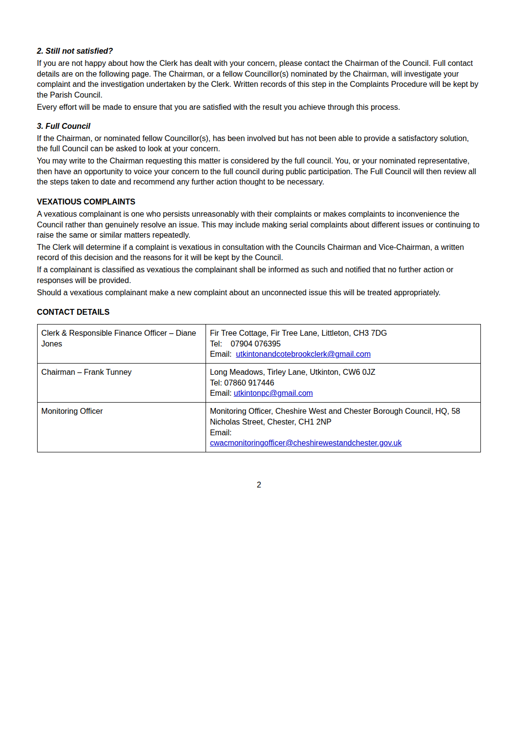2. Still not satisfied?
If you are not happy about how the Clerk has dealt with your concern, please contact the Chairman of the Council. Full contact details are on the following page. The Chairman, or a fellow Councillor(s) nominated by the Chairman, will investigate your complaint and the investigation undertaken by the Clerk. Written records of this step in the Complaints Procedure will be kept by the Parish Council.
Every effort will be made to ensure that you are satisfied with the result you achieve through this process.
3. Full Council
If the Chairman, or nominated fellow Councillor(s), has been involved but has not been able to provide a satisfactory solution, the full Council can be asked to look at your concern.
You may write to the Chairman requesting this matter is considered by the full council. You, or your nominated representative, then have an opportunity to voice your concern to the full council during public participation. The Full Council will then review all the steps taken to date and recommend any further action thought to be necessary.
Vexatious Complaints
A vexatious complainant is one who persists unreasonably with their complaints or makes complaints to inconvenience the Council rather than genuinely resolve an issue. This may include making serial complaints about different issues or continuing to raise the same or similar matters repeatedly.
The Clerk will determine if a complaint is vexatious in consultation with the Councils Chairman and Vice-Chairman, a written record of this decision and the reasons for it will be kept by the Council.
If a complainant is classified as vexatious the complainant shall be informed as such and notified that no further action or responses will be provided.
Should a vexatious complainant make a new complaint about an unconnected issue this will be treated appropriately.
Contact Details
| Clerk & Responsible Finance Officer – Diane Jones | Fir Tree Cottage, Fir Tree Lane, Littleton, CH3 7DG Tel: 07904 076395 Email: utkintonandcotebrookclerk@gmail.com |
| Chairman – Frank Tunney | Long Meadows, Tirley Lane, Utkinton, CW6 0JZ Tel: 07860 917446 Email: utkintonpc@gmail.com |
| Monitoring Officer | Monitoring Officer, Cheshire West and Chester Borough Council, HQ, 58 Nicholas Street, Chester, CH1 2NP Email: cwacmonitoringofficer@cheshirewestandchester.gov.uk |
2